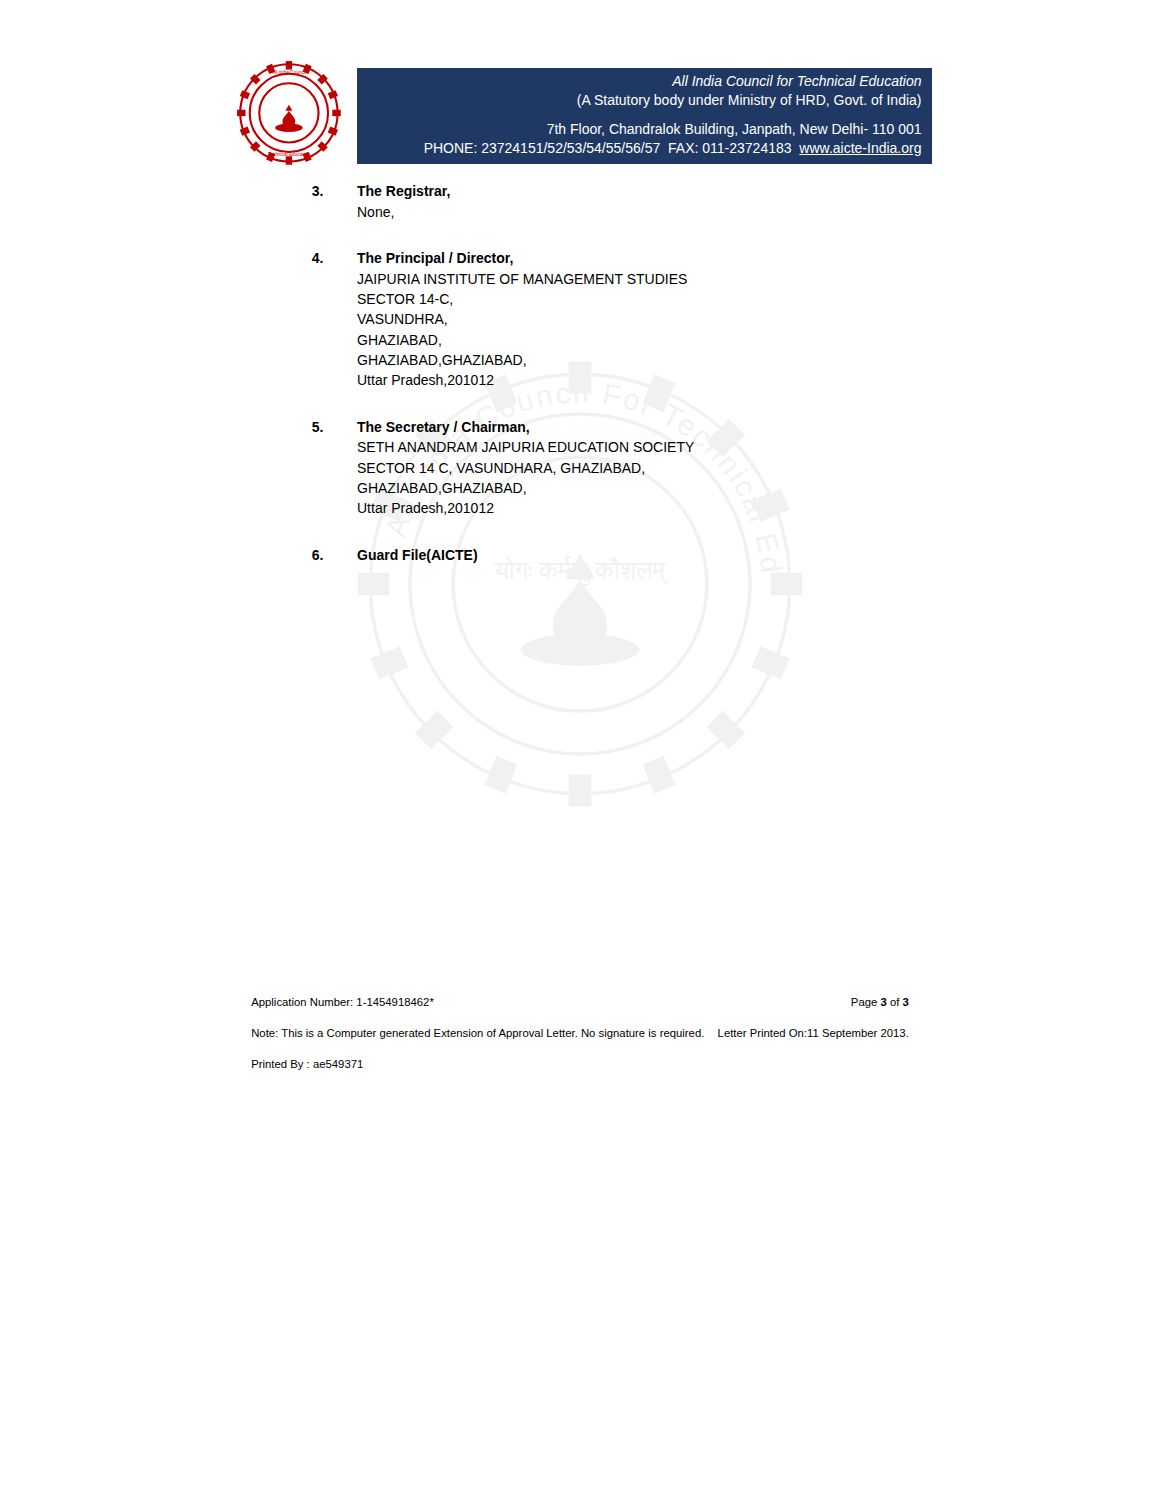All India Council Technical Education
All India Council for Technical Education
(A Statutory body under Ministry of HRD, Govt. of India)
7th Floor, Chandralok Building, Janpath, New Delhi- 110 001
PHONE: 23724151/52/53/54/55/56/57 FAX: 011-23724183 www.aicte-India.org
All India Council For Technical Education योगः कर्मसु कौशलम्
3.
The Registrar,
None,
4.
The Principal / Director,
JAIPURIA INSTITUTE OF MANAGEMENT STUDIES SECTOR 14-C, VASUNDHRA, GHAZIABAD, GHAZIABAD,GHAZIABAD, Uttar Pradesh,201012
5.
The Secretary / Chairman,
SETH ANANDRAM JAIPURIA EDUCATION SOCIETY SECTOR 14 C, VASUNDHARA, GHAZIABAD, GHAZIABAD,GHAZIABAD, Uttar Pradesh,201012
6.
Guard File(AICTE)
Application Number: 1-1454918462*
Page 3 of 3
Note: This is a Computer generated Extension of Approval Letter. No signature is required.
Letter Printed On:11 September 2013.
Printed By : ae549371